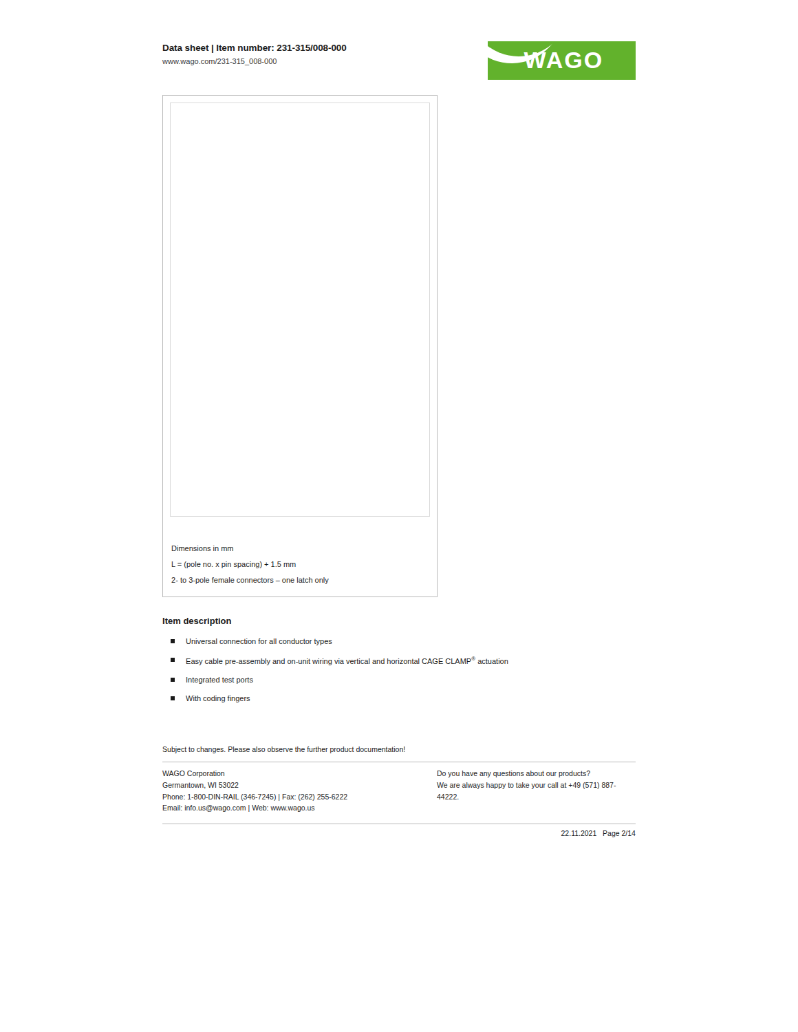Data sheet | Item number: 231-315/008-000
www.wago.com/231-315_008-000
WAGO
Dimensions in mm
L = (pole no. x pin spacing) + 1.5 mm
2- to 3-pole female connectors – one latch only
Item description
Universal connection for all conductor types
Easy cable pre-assembly and on-unit wiring via vertical and horizontal CAGE CLAMP® actuation
Integrated test ports
With coding fingers
Subject to changes. Please also observe the further product documentation!
WAGO Corporation
Germantown, WI 53022
Phone: 1-800-DIN-RAIL (346-7245) | Fax: (262) 255-6222
Email: info.us@wago.com | Web: www.wago.us
Do you have any questions about our products?
We are always happy to take your call at +49 (571) 887-44222.
22.11.2021 Page 2/14